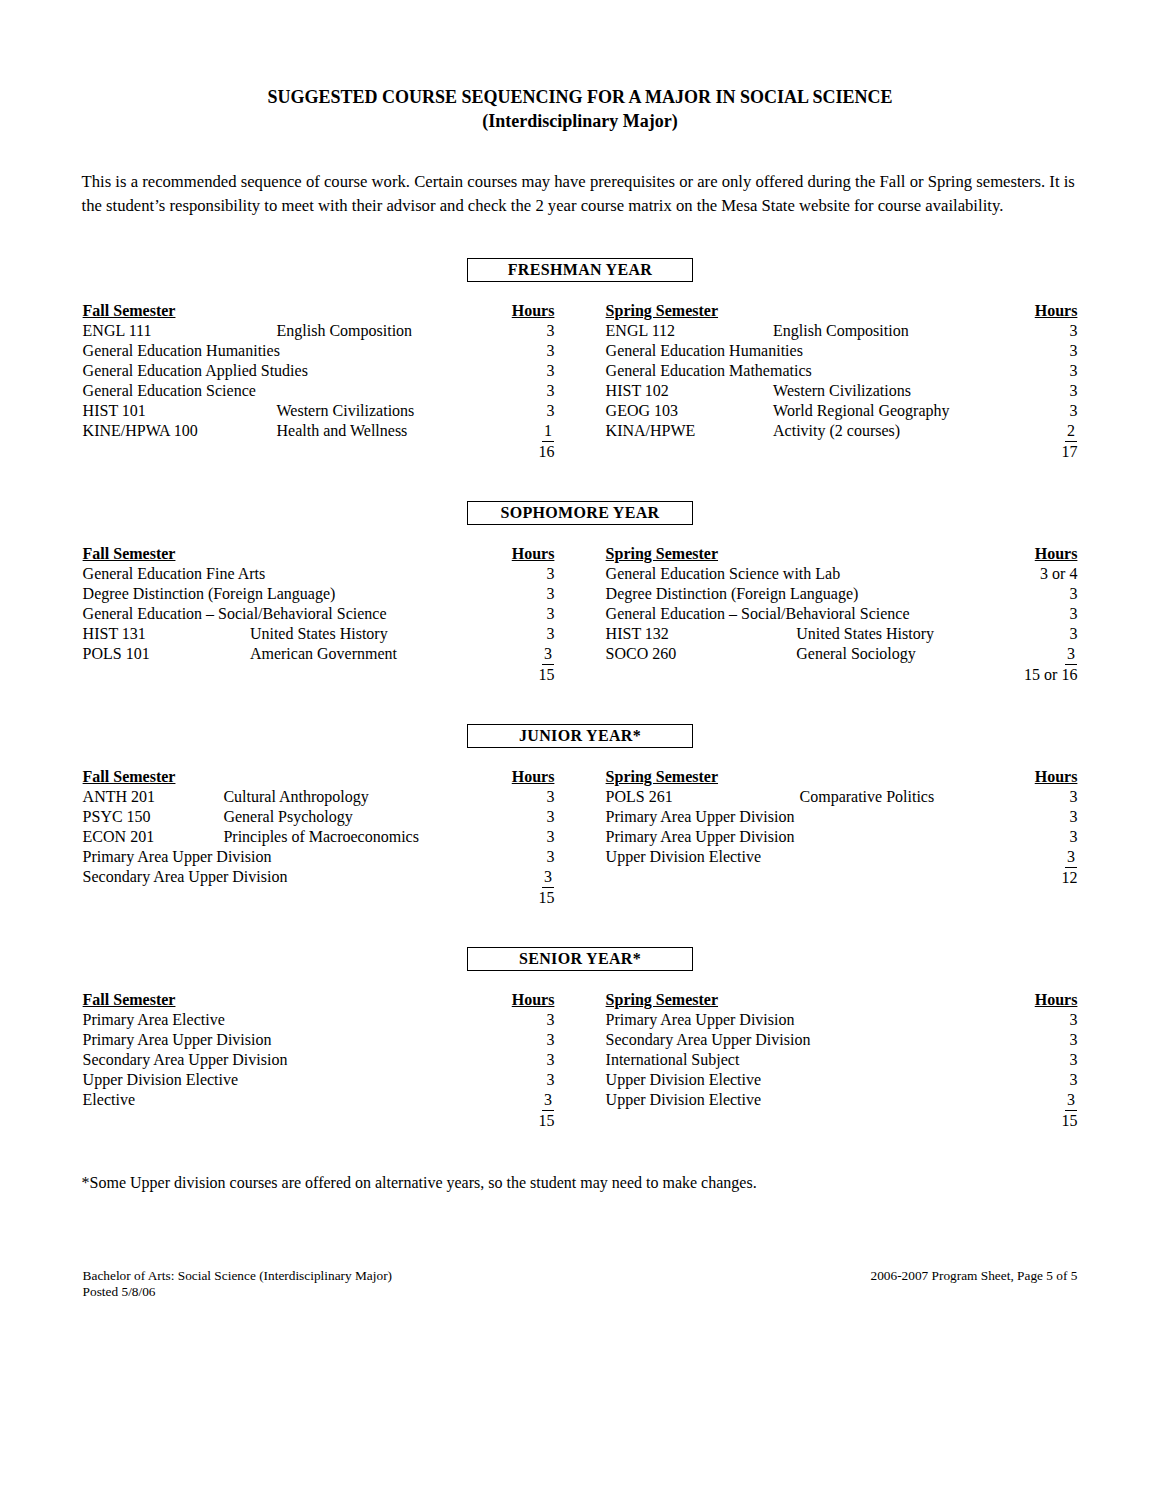SUGGESTED COURSE SEQUENCING FOR A MAJOR IN SOCIAL SCIENCE (Interdisciplinary Major)
This is a recommended sequence of course work. Certain courses may have prerequisites or are only offered during the Fall or Spring semesters. It is the student’s responsibility to meet with their advisor and check the 2 year course matrix on the Mesa State website for course availability.
FRESHMAN YEAR
| / Fall Semester / / Hours / / ENGL 111 / English Composition / 3 / / General Education Humanities / 3 / / General Education Applied Studies / 3 / / General Education Science / 3 / / HIST 101 / Western Civilizations / 3 / / KINE/HPWA 100 / Health and Wellness / 1 / / / / 16 / | / Spring Semester / / Hours / / ENGL 112 / English Composition / 3 / / General Education Humanities / 3 / / General Education Mathematics / 3 / / HIST 102 / Western Civilizations / 3 / / GEOG 103 / World Regional Geography / 3 / / KINA/HPWE / Activity (2 courses) / 2 / / / / 17 / |
SOPHOMORE YEAR
| / Fall Semester / / Hours / / General Education Fine Arts / 3 / / Degree Distinction (Foreign Language) / 3 / / General Education – Social/Behavioral Science / 3 / / HIST 131 / United States History / 3 / / POLS 101 / American Government / 3 / / / / 15 / | / Spring Semester / / Hours / / General Education Science with Lab / 3 or 4 / / Degree Distinction (Foreign Language) / 3 / / General Education – Social/Behavioral Science / 3 / / HIST 132 / United States History / 3 / / SOCO 260 / General Sociology / 3 / / / / 15 or 16 / |
JUNIOR YEAR*
| / Fall Semester / / Hours / / ANTH 201 / Cultural Anthropology / 3 / / PSYC 150 / General Psychology / 3 / / ECON 201 / Principles of Macroeconomics / 3 / / Primary Area Upper Division / 3 / / Secondary Area Upper Division / 3 / / / / 15 / | / Spring Semester / / Hours / / POLS 261 / Comparative Politics / 3 / / Primary Area Upper Division / 3 / / Primary Area Upper Division / 3 / / Upper Division Elective / 3 / / / / 12 / |
SENIOR YEAR*
| / Fall Semester / / Hours / / Primary Area Elective / 3 / / Primary Area Upper Division / 3 / / Secondary Area Upper Division / 3 / / Upper Division Elective / 3 / / Elective / 3 / / / / 15 / | / Spring Semester / / Hours / / Primary Area Upper Division / 3 / / Secondary Area Upper Division / 3 / / International Subject / 3 / / Upper Division Elective / 3 / / Upper Division Elective / 3 / / / / 15 / |
*Some Upper division courses are offered on alternative years, so the student may need to make changes.
| Bachelor of Arts: Social Science (Interdisciplinary Major) Posted 5/8/06 | 2006-2007 Program Sheet, Page 5 of 5 |